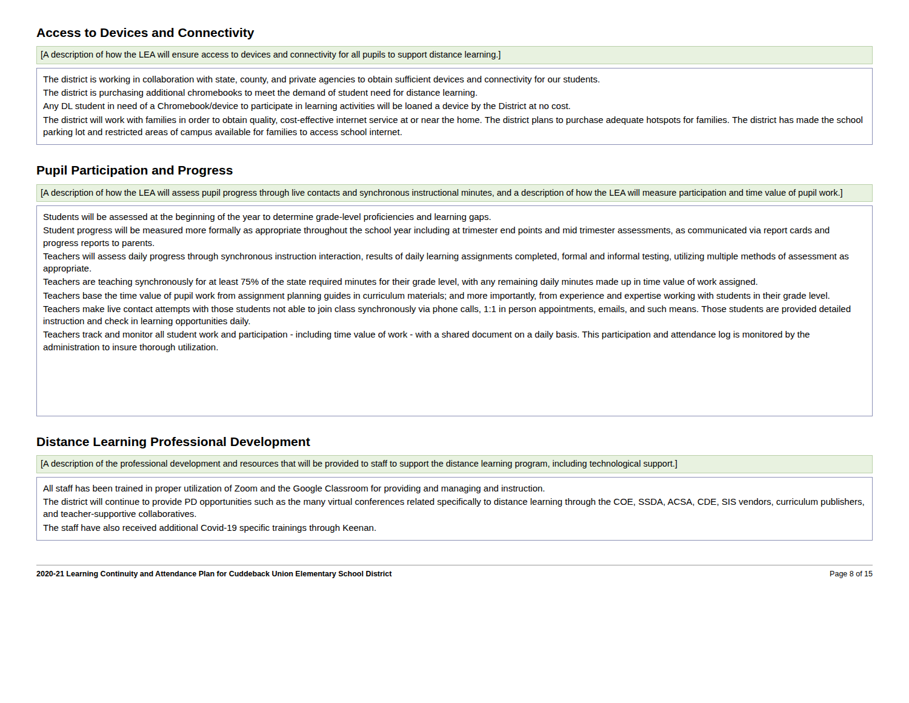Access to Devices and Connectivity
[A description of how the LEA will ensure access to devices and connectivity for all pupils to support distance learning.]
The district is working in collaboration with state, county, and private agencies to obtain sufficient devices and connectivity for our students.
The district is purchasing additional chromebooks to meet the demand of student need for distance learning.
Any DL student in need of a Chromebook/device to participate in learning activities will be loaned a device by the District at no cost.
The district will work with families in order to obtain quality, cost-effective internet service at or near the home. The district plans to purchase adequate hotspots for families. The district has made the school parking lot and restricted areas of campus available for families to access school internet.
Pupil Participation and Progress
[A description of how the LEA will assess pupil progress through live contacts and synchronous instructional minutes, and a description of how the LEA will measure participation and time value of pupil work.]
Students will be assessed at the beginning of the year to determine grade-level proficiencies and learning gaps.
Student progress will be measured more formally as appropriate throughout the school year including at trimester end points and mid trimester assessments, as communicated via report cards and progress reports to parents.
Teachers will assess daily progress through synchronous instruction interaction, results of daily learning assignments completed, formal and informal testing, utilizing multiple methods of assessment as appropriate.
Teachers are teaching synchronously for at least 75% of the state required minutes for their grade level, with any remaining daily minutes made up in time value of work assigned.
Teachers base the time value of pupil work from assignment planning guides in curriculum materials; and more importantly, from experience and expertise working with students in their grade level.
Teachers make live contact attempts with those students not able to join class synchronously via phone calls, 1:1 in person appointments, emails, and such means. Those students are provided detailed instruction and check in learning opportunities daily.
Teachers track and monitor all student work and participation - including time value of work - with a shared document on a daily basis. This participation and attendance log is monitored by the administration to insure thorough utilization.
Distance Learning Professional Development
[A description of the professional development and resources that will be provided to staff to support the distance learning program, including technological support.]
All staff has been trained in proper utilization of Zoom and the Google Classroom for providing and managing and instruction.
The district will continue to provide PD opportunities such as the many virtual conferences related specifically to distance learning through the COE, SSDA, ACSA, CDE, SIS vendors, curriculum publishers, and teacher-supportive collaboratives.
The staff have also received additional Covid-19 specific trainings through Keenan.
2020-21 Learning Continuity and Attendance Plan for Cuddeback Union Elementary School District
Page 8 of 15